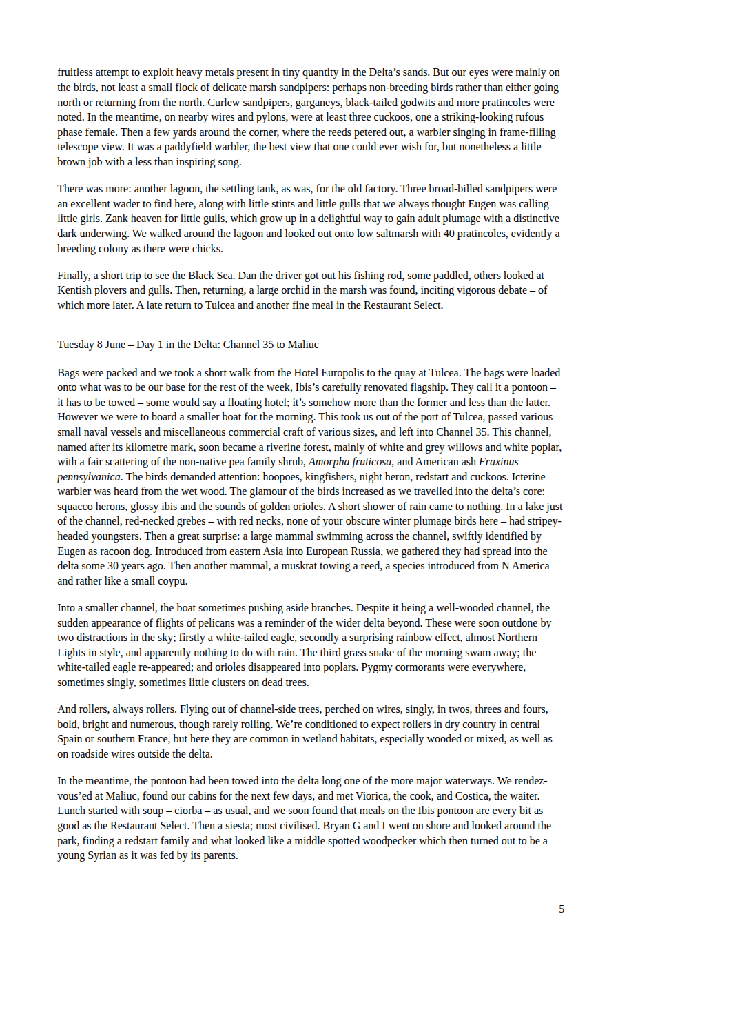fruitless attempt to exploit heavy metals present in tiny quantity in the Delta’s sands. But our eyes were mainly on the birds, not least a small flock of delicate marsh sandpipers: perhaps non-breeding birds rather than either going north or returning from the north. Curlew sandpipers, garganeys, black-tailed godwits and more pratincoles were noted. In the meantime, on nearby wires and pylons, were at least three cuckoos, one a striking-looking rufous phase female. Then a few yards around the corner, where the reeds petered out, a warbler singing in frame-filling telescope view. It was a paddyfield warbler, the best view that one could ever wish for, but nonetheless a little brown job with a less than inspiring song.
There was more: another lagoon, the settling tank, as was, for the old factory. Three broad-billed sandpipers were an excellent wader to find here, along with little stints and little gulls that we always thought Eugen was calling little girls. Zank heaven for little gulls, which grow up in a delightful way to gain adult plumage with a distinctive dark underwing. We walked around the lagoon and looked out onto low saltmarsh with 40 pratincoles, evidently a breeding colony as there were chicks.
Finally, a short trip to see the Black Sea. Dan the driver got out his fishing rod, some paddled, others looked at Kentish plovers and gulls. Then, returning, a large orchid in the marsh was found, inciting vigorous debate – of which more later. A late return to Tulcea and another fine meal in the Restaurant Select.
Tuesday 8 June – Day 1 in the Delta: Channel 35 to Maliuc
Bags were packed and we took a short walk from the Hotel Europolis to the quay at Tulcea. The bags were loaded onto what was to be our base for the rest of the week, Ibis’s carefully renovated flagship. They call it a pontoon – it has to be towed – some would say a floating hotel; it’s somehow more than the former and less than the latter. However we were to board a smaller boat for the morning. This took us out of the port of Tulcea, passed various small naval vessels and miscellaneous commercial craft of various sizes, and left into Channel 35. This channel, named after its kilometre mark, soon became a riverine forest, mainly of white and grey willows and white poplar, with a fair scattering of the non-native pea family shrub, Amorpha fruticosa, and American ash Fraxinus pennsylvanica. The birds demanded attention: hoopoes, kingfishers, night heron, redstart and cuckoos. Icterine warbler was heard from the wet wood. The glamour of the birds increased as we travelled into the delta’s core: squacco herons, glossy ibis and the sounds of golden orioles. A short shower of rain came to nothing. In a lake just of the channel, red-necked grebes – with red necks, none of your obscure winter plumage birds here – had stripey-headed youngsters. Then a great surprise: a large mammal swimming across the channel, swiftly identified by Eugen as racoon dog. Introduced from eastern Asia into European Russia, we gathered they had spread into the delta some 30 years ago. Then another mammal, a muskrat towing a reed, a species introduced from N America and rather like a small coypu.
Into a smaller channel, the boat sometimes pushing aside branches. Despite it being a well-wooded channel, the sudden appearance of flights of pelicans was a reminder of the wider delta beyond. These were soon outdone by two distractions in the sky; firstly a white-tailed eagle, secondly a surprising rainbow effect, almost Northern Lights in style, and apparently nothing to do with rain. The third grass snake of the morning swam away; the white-tailed eagle re-appeared; and orioles disappeared into poplars. Pygmy cormorants were everywhere, sometimes singly, sometimes little clusters on dead trees.
And rollers, always rollers. Flying out of channel-side trees, perched on wires, singly, in twos, threes and fours, bold, bright and numerous, though rarely rolling. We’re conditioned to expect rollers in dry country in central Spain or southern France, but here they are common in wetland habitats, especially wooded or mixed, as well as on roadside wires outside the delta.
In the meantime, the pontoon had been towed into the delta long one of the more major waterways. We rendez-vous’ed at Maliuc, found our cabins for the next few days, and met Viorica, the cook, and Costica, the waiter. Lunch started with soup – ciorba – as usual, and we soon found that meals on the Ibis pontoon are every bit as good as the Restaurant Select. Then a siesta; most civilised. Bryan G and I went on shore and looked around the park, finding a redstart family and what looked like a middle spotted woodpecker which then turned out to be a young Syrian as it was fed by its parents.
5